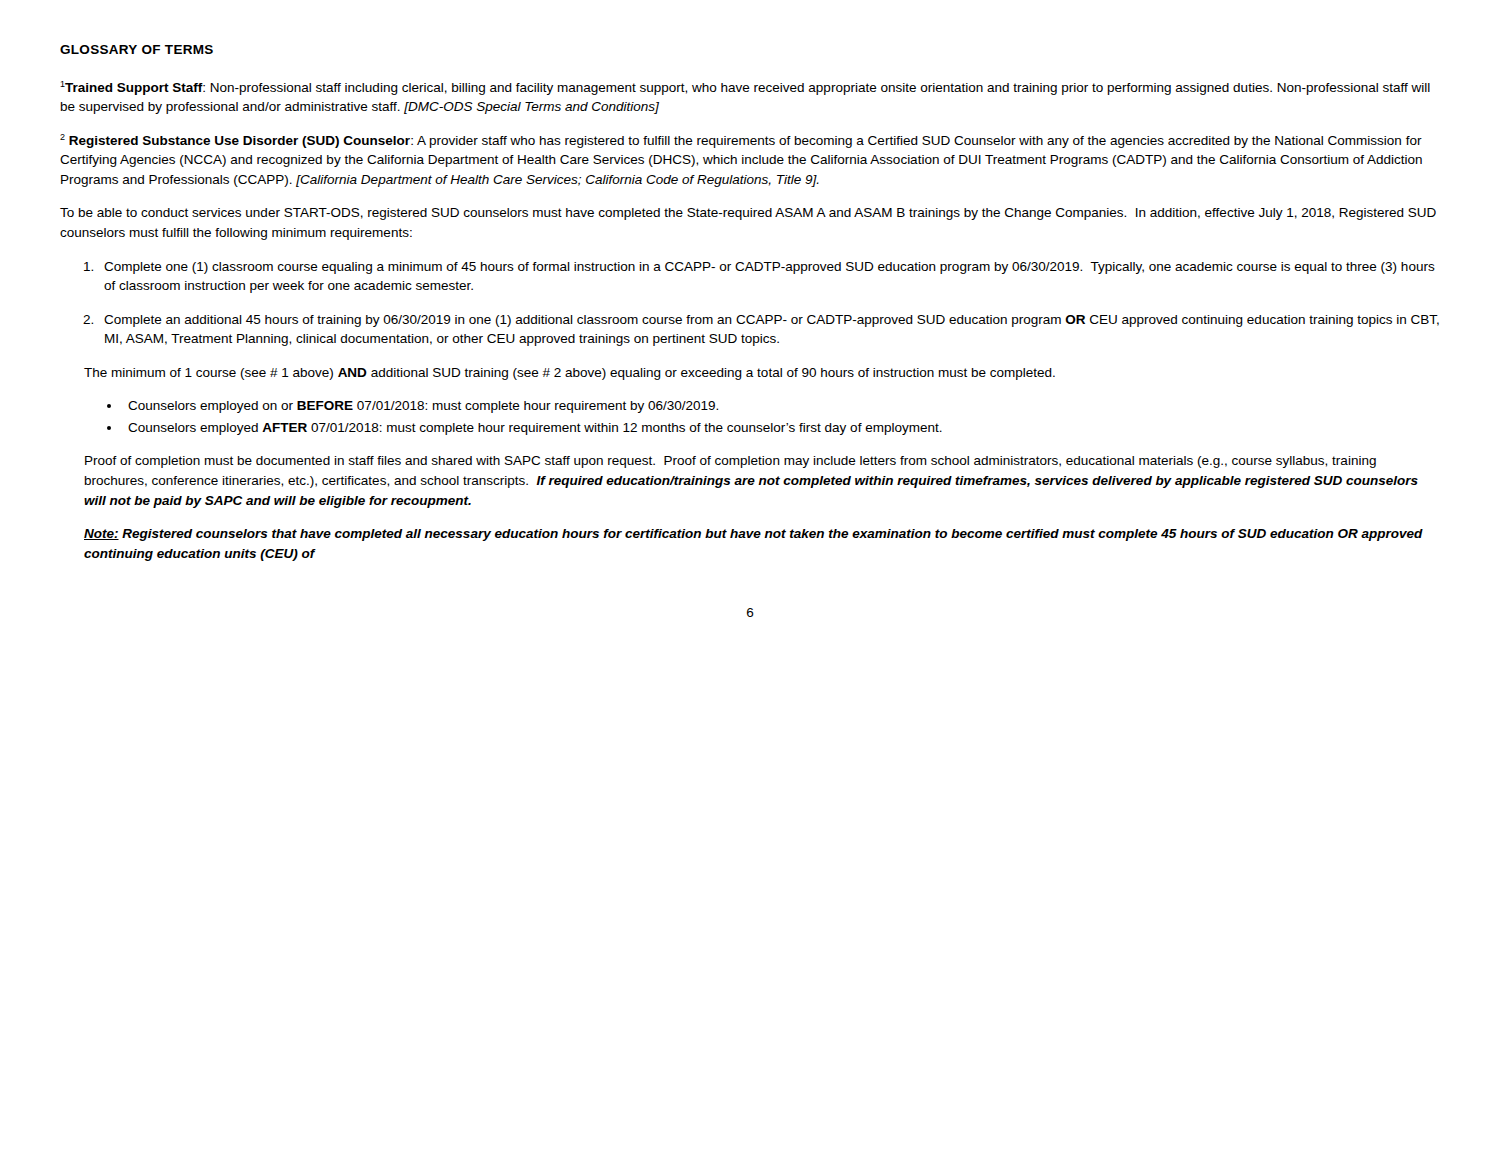GLOSSARY OF TERMS
1Trained Support Staff: Non-professional staff including clerical, billing and facility management support, who have received appropriate onsite orientation and training prior to performing assigned duties. Non-professional staff will be supervised by professional and/or administrative staff. [DMC-ODS Special Terms and Conditions]
2 Registered Substance Use Disorder (SUD) Counselor: A provider staff who has registered to fulfill the requirements of becoming a Certified SUD Counselor with any of the agencies accredited by the National Commission for Certifying Agencies (NCCA) and recognized by the California Department of Health Care Services (DHCS), which include the California Association of DUI Treatment Programs (CADTP) and the California Consortium of Addiction Programs and Professionals (CCAPP). [California Department of Health Care Services; California Code of Regulations, Title 9].
To be able to conduct services under START-ODS, registered SUD counselors must have completed the State-required ASAM A and ASAM B trainings by the Change Companies. In addition, effective July 1, 2018, Registered SUD counselors must fulfill the following minimum requirements:
Complete one (1) classroom course equaling a minimum of 45 hours of formal instruction in a CCAPP- or CADTP-approved SUD education program by 06/30/2019. Typically, one academic course is equal to three (3) hours of classroom instruction per week for one academic semester.
Complete an additional 45 hours of training by 06/30/2019 in one (1) additional classroom course from an CCAPP- or CADTP-approved SUD education program OR CEU approved continuing education training topics in CBT, MI, ASAM, Treatment Planning, clinical documentation, or other CEU approved trainings on pertinent SUD topics.
The minimum of 1 course (see # 1 above) AND additional SUD training (see # 2 above) equaling or exceeding a total of 90 hours of instruction must be completed.
Counselors employed on or BEFORE 07/01/2018: must complete hour requirement by 06/30/2019.
Counselors employed AFTER 07/01/2018: must complete hour requirement within 12 months of the counselor’s first day of employment.
Proof of completion must be documented in staff files and shared with SAPC staff upon request. Proof of completion may include letters from school administrators, educational materials (e.g., course syllabus, training brochures, conference itineraries, etc.), certificates, and school transcripts. If required education/trainings are not completed within required timeframes, services delivered by applicable registered SUD counselors will not be paid by SAPC and will be eligible for recoupment.
Note: Registered counselors that have completed all necessary education hours for certification but have not taken the examination to become certified must complete 45 hours of SUD education OR approved continuing education units (CEU) of
6